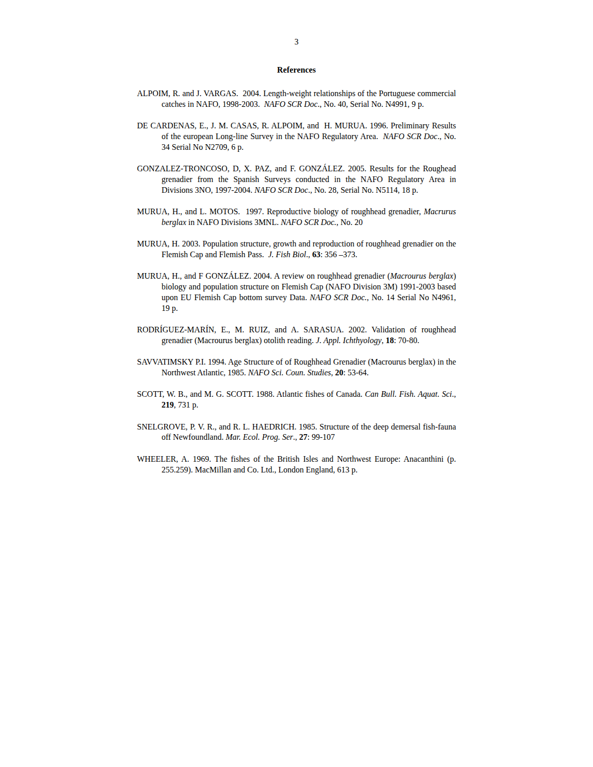3
References
ALPOIM, R. and J. VARGAS. 2004. Length-weight relationships of the Portuguese commercial catches in NAFO, 1998-2003. NAFO SCR Doc., No. 40, Serial No. N4991, 9 p.
DE CARDENAS, E., J. M. CASAS, R. ALPOIM, and H. MURUA. 1996. Preliminary Results of the european Long-line Survey in the NAFO Regulatory Area. NAFO SCR Doc., No. 34 Serial No N2709, 6 p.
GONZALEZ-TRONCOSO, D, X. PAZ, and F. GONZÁLEZ. 2005. Results for the Roughead grenadier from the Spanish Surveys conducted in the NAFO Regulatory Area in Divisions 3NO, 1997-2004. NAFO SCR Doc., No. 28, Serial No. N5114, 18 p.
MURUA, H., and L. MOTOS. 1997. Reproductive biology of roughhead grenadier, Macrurus berglax in NAFO Divisions 3MNL. NAFO SCR Doc., No. 20
MURUA, H. 2003. Population structure, growth and reproduction of roughhead grenadier on the Flemish Cap and Flemish Pass. J. Fish Biol., 63: 356 –373.
MURUA, H., and F GONZÁLEZ. 2004. A review on roughhead grenadier (Macrourus berglax) biology and population structure on Flemish Cap (NAFO Division 3M) 1991-2003 based upon EU Flemish Cap bottom survey Data. NAFO SCR Doc., No. 14 Serial No N4961, 19 p.
RODRÍGUEZ-MARÍN, E., M. RUIZ, and A. SARASUA. 2002. Validation of roughhead grenadier (Macrourus berglax) otolith reading. J. Appl. Ichthyology, 18: 70-80.
SAVVATIMSKY P.I. 1994. Age Structure of of Roughhead Grenadier (Macrourus berglax) in the Northwest Atlantic, 1985. NAFO Sci. Coun. Studies, 20: 53-64.
SCOTT, W. B., and M. G. SCOTT. 1988. Atlantic fishes of Canada. Can Bull. Fish. Aquat. Sci., 219, 731 p.
SNELGROVE, P. V. R., and R. L. HAEDRICH. 1985. Structure of the deep demersal fish-fauna off Newfoundland. Mar. Ecol. Prog. Ser., 27: 99-107
WHEELER, A. 1969. The fishes of the British Isles and Northwest Europe: Anacanthini (p. 255.259). MacMillan and Co. Ltd., London England, 613 p.